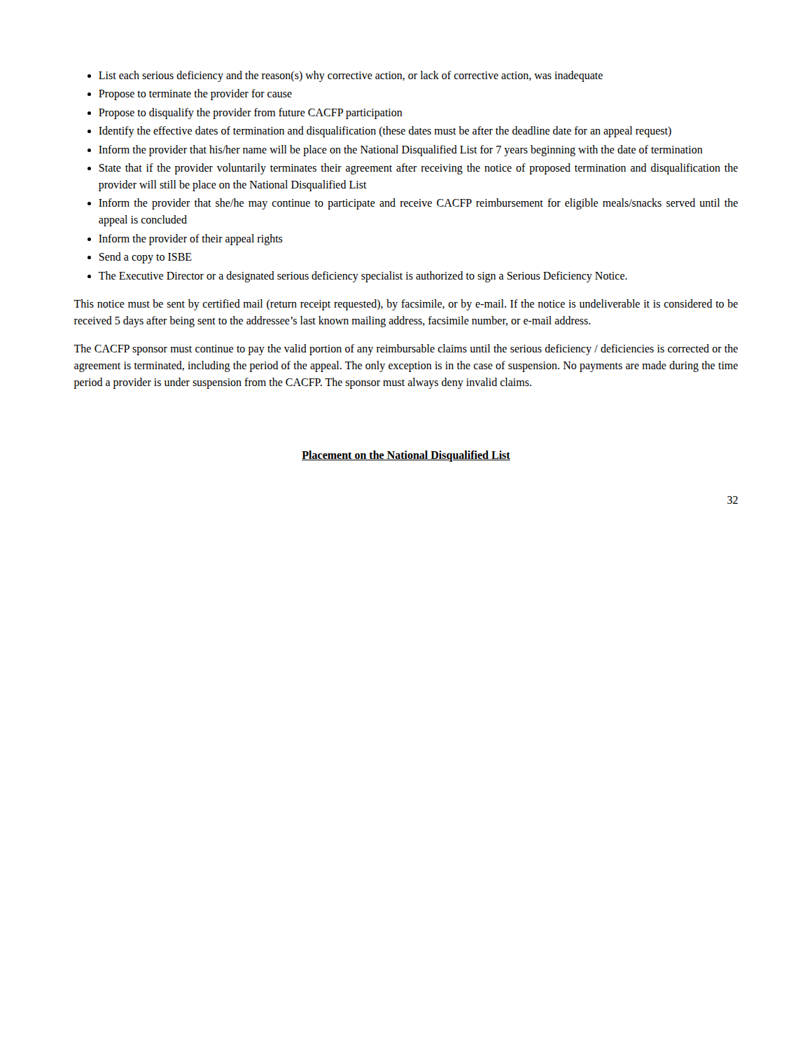List each serious deficiency and the reason(s) why corrective action, or lack of corrective action, was inadequate
Propose to terminate the provider for cause
Propose to disqualify the provider from future CACFP participation
Identify the effective dates of termination and disqualification (these dates must be after the deadline date for an appeal request)
Inform the provider that his/her name will be place on the National Disqualified List for 7 years beginning with the date of termination
State that if the provider voluntarily terminates their agreement after receiving the notice of proposed termination and disqualification the provider will still be place on the National Disqualified List
Inform the provider that she/he may continue to participate and receive CACFP reimbursement for eligible meals/snacks served until the appeal is concluded
Inform the provider of their appeal rights
Send a copy to ISBE
The Executive Director or a designated serious deficiency specialist is authorized to sign a Serious Deficiency Notice.
This notice must be sent by certified mail (return receipt requested), by facsimile, or by e-mail. If the notice is undeliverable it is considered to be received 5 days after being sent to the addressee’s last known mailing address, facsimile number, or e-mail address.
The CACFP sponsor must continue to pay the valid portion of any reimbursable claims until the serious deficiency / deficiencies is corrected or the agreement is terminated, including the period of the appeal. The only exception is in the case of suspension. No payments are made during the time period a provider is under suspension from the CACFP. The sponsor must always deny invalid claims.
Placement on the National Disqualified List
32